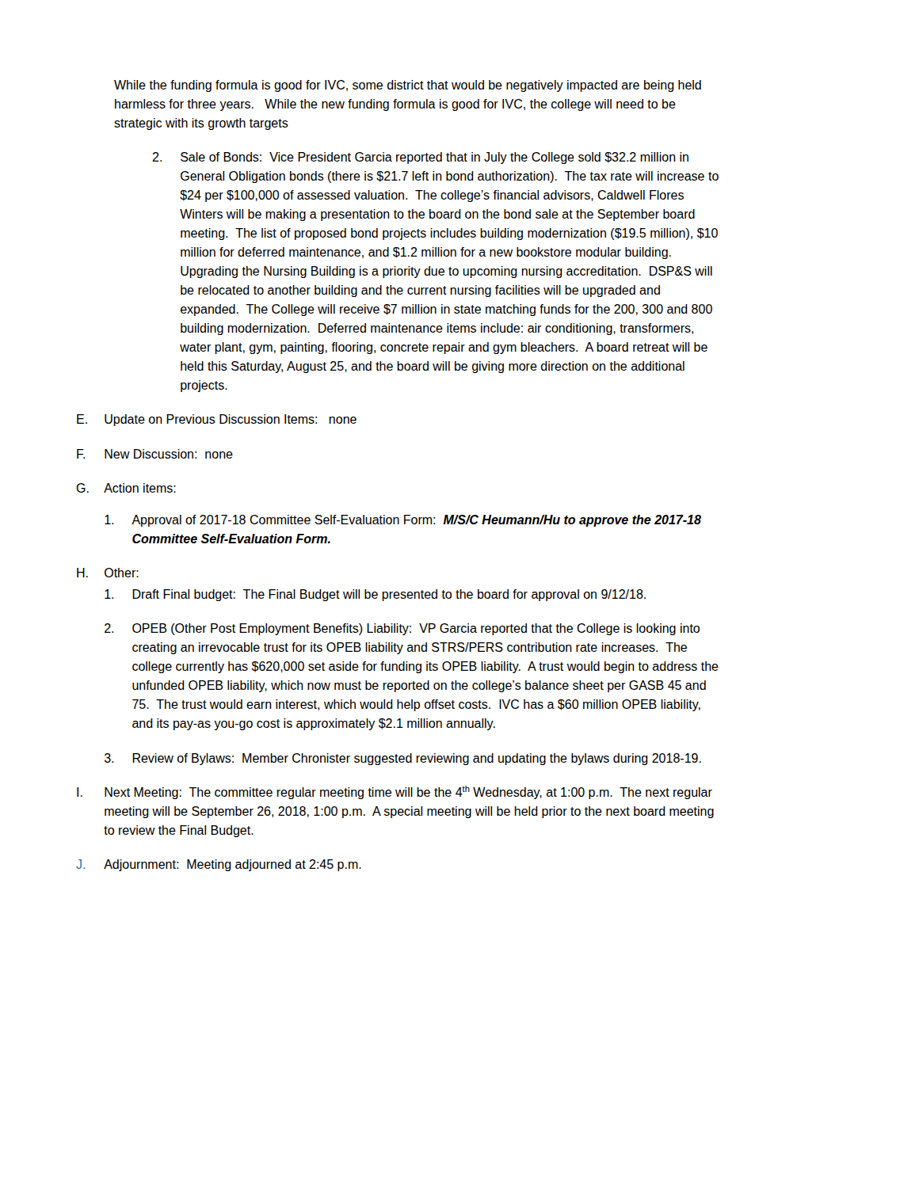While the funding formula is good for IVC, some district that would be negatively impacted are being held harmless for three years. While the new funding formula is good for IVC, the college will need to be strategic with its growth targets
2.
Sale of Bonds: Vice President Garcia reported that in July the College sold $32.2 million in General Obligation bonds (there is $21.7 left in bond authorization). The tax rate will increase to $24 per $100,000 of assessed valuation. The college’s financial advisors, Caldwell Flores Winters will be making a presentation to the board on the bond sale at the September board meeting. The list of proposed bond projects includes building modernization ($19.5 million), $10 million for deferred maintenance, and $1.2 million for a new bookstore modular building. Upgrading the Nursing Building is a priority due to upcoming nursing accreditation. DSP&S will be relocated to another building and the current nursing facilities will be upgraded and expanded. The College will receive $7 million in state matching funds for the 200, 300 and 800 building modernization. Deferred maintenance items include: air conditioning, transformers, water plant, gym, painting, flooring, concrete repair and gym bleachers. A board retreat will be held this Saturday, August 25, and the board will be giving more direction on the additional projects.
E.
Update on Previous Discussion Items: none
F.
New Discussion: none
G.
Action items:
1.
Approval of 2017-18 Committee Self-Evaluation Form: M/S/C Heumann/Hu to approve the 2017-18 Committee Self-Evaluation Form.
H.
Other:
1.
Draft Final budget: The Final Budget will be presented to the board for approval on 9/12/18.
2.
OPEB (Other Post Employment Benefits) Liability: VP Garcia reported that the College is looking into creating an irrevocable trust for its OPEB liability and STRS/PERS contribution rate increases. The college currently has $620,000 set aside for funding its OPEB liability. A trust would begin to address the unfunded OPEB liability, which now must be reported on the college’s balance sheet per GASB 45 and 75. The trust would earn interest, which would help offset costs. IVC has a $60 million OPEB liability, and its pay-as you-go cost is approximately $2.1 million annually.
3.
Review of Bylaws: Member Chronister suggested reviewing and updating the bylaws during 2018-19.
I.
Next Meeting: The committee regular meeting time will be the 4th Wednesday, at 1:00 p.m. The next regular meeting will be September 26, 2018, 1:00 p.m. A special meeting will be held prior to the next board meeting to review the Final Budget.
J.
Adjournment: Meeting adjourned at 2:45 p.m.